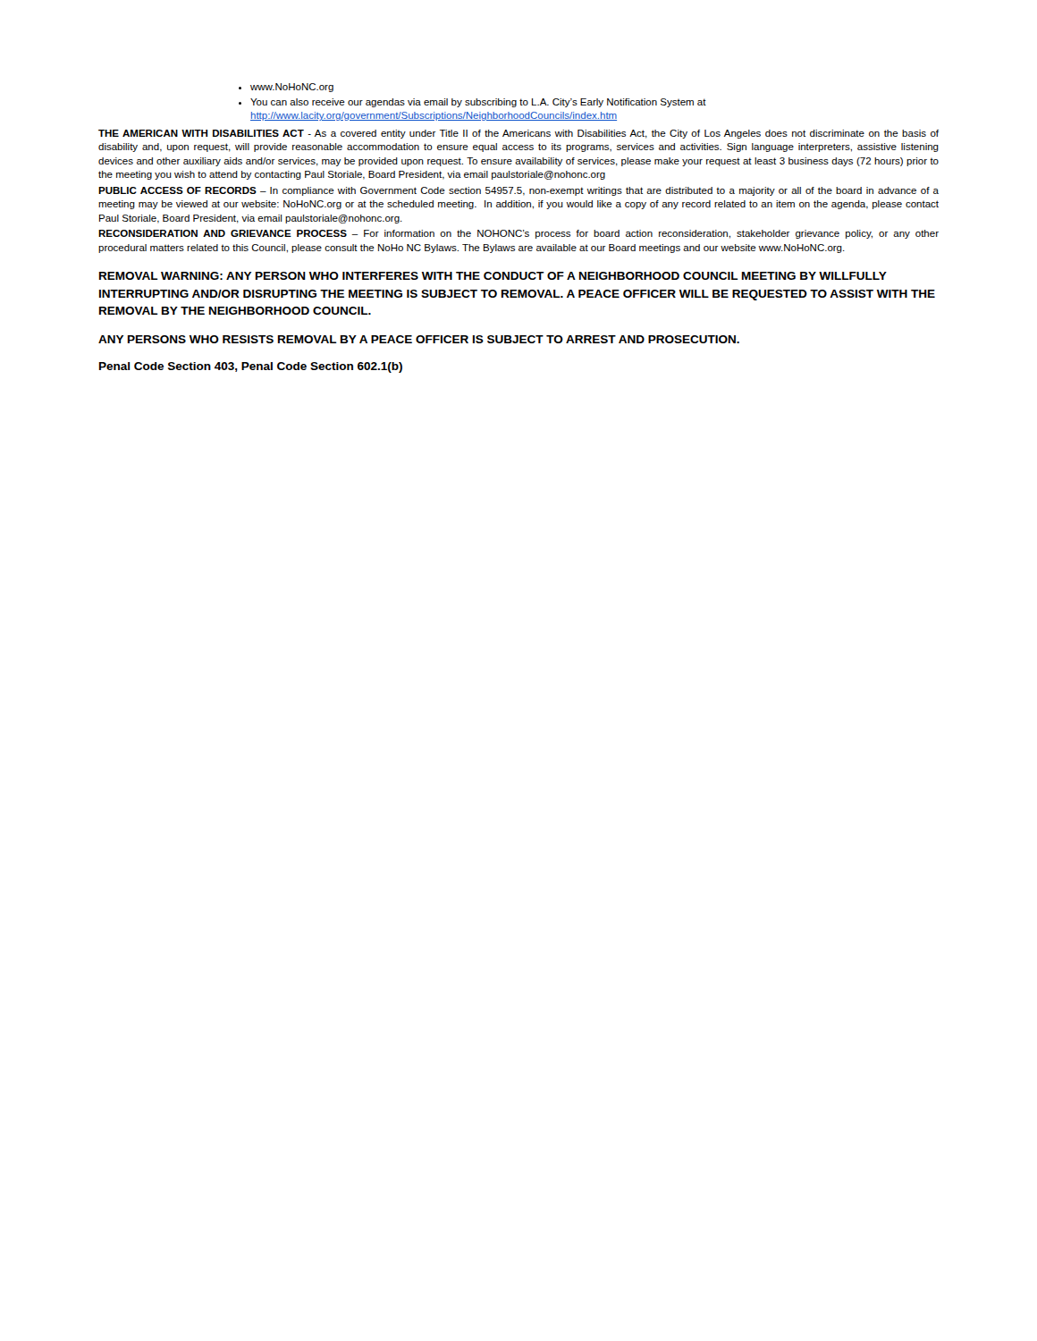www.NoHoNC.org
You can also receive our agendas via email by subscribing to L.A. City’s Early Notification System at http://www.lacity.org/government/Subscriptions/NeighborhoodCouncils/index.htm
THE AMERICAN WITH DISABILITIES ACT - As a covered entity under Title II of the Americans with Disabilities Act, the City of Los Angeles does not discriminate on the basis of disability and, upon request, will provide reasonable accommodation to ensure equal access to its programs, services and activities. Sign language interpreters, assistive listening devices and other auxiliary aids and/or services, may be provided upon request. To ensure availability of services, please make your request at least 3 business days (72 hours) prior to the meeting you wish to attend by contacting Paul Storiale, Board President, via email paulstoriale@nohonc.org
PUBLIC ACCESS OF RECORDS – In compliance with Government Code section 54957.5, non-exempt writings that are distributed to a majority or all of the board in advance of a meeting may be viewed at our website: NoHoNC.org or at the scheduled meeting. In addition, if you would like a copy of any record related to an item on the agenda, please contact Paul Storiale, Board President, via email paulstoriale@nohonc.org.
RECONSIDERATION AND GRIEVANCE PROCESS – For information on the NOHONC’s process for board action reconsideration, stakeholder grievance policy, or any other procedural matters related to this Council, please consult the NoHo NC Bylaws. The Bylaws are available at our Board meetings and our website www.NoHoNC.org.
REMOVAL WARNING: ANY PERSON WHO INTERFERES WITH THE CONDUCT OF A NEIGHBORHOOD COUNCIL MEETING BY WILLFULLY INTERRUPTING AND/OR DISRUPTING THE MEETING IS SUBJECT TO REMOVAL. A PEACE OFFICER WILL BE REQUESTED TO ASSIST WITH THE REMOVAL BY THE NEIGHBORHOOD COUNCIL.
ANY PERSONS WHO RESISTS REMOVAL BY A PEACE OFFICER IS SUBJECT TO ARREST AND PROSECUTION.
Penal Code Section 403, Penal Code Section 602.1(b)